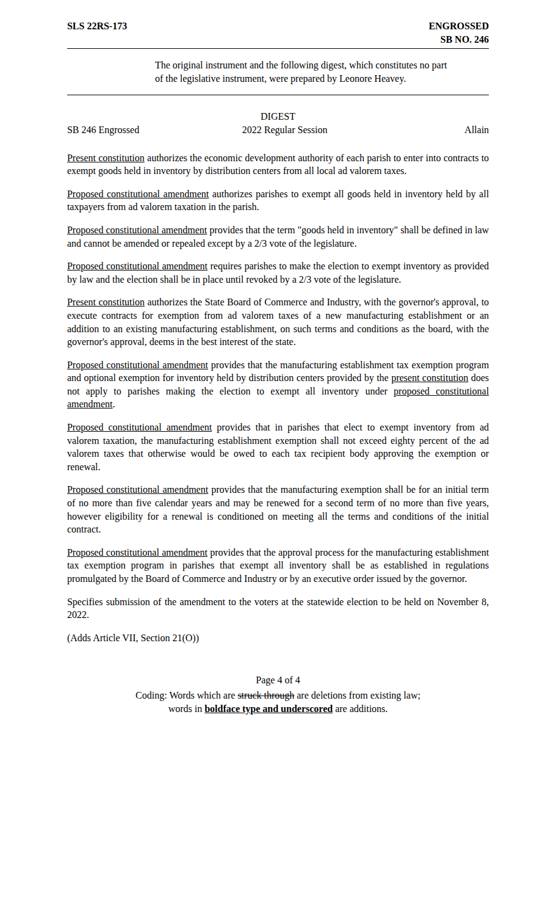SLS 22RS-173
ENGROSSED
SB NO. 246
The original instrument and the following digest, which constitutes no part
of the legislative instrument, were prepared by Leonore Heavey.
DIGEST
SB 246 Engrossed
2022 Regular Session
Allain
Present constitution authorizes the economic development authority of each parish to enter into contracts to exempt goods held in inventory by distribution centers from all local ad valorem taxes.
Proposed constitutional amendment authorizes parishes to exempt all goods held in inventory held by all taxpayers from ad valorem taxation in the parish.
Proposed constitutional amendment provides that the term "goods held in inventory" shall be defined in law and cannot be amended or repealed except by a 2/3 vote of the legislature.
Proposed constitutional amendment requires parishes to make the election to exempt inventory as provided by law and the election shall be in place until revoked by a 2/3 vote of the legislature.
Present constitution authorizes the State Board of Commerce and Industry, with the governor's approval, to execute contracts for exemption from ad valorem taxes of a new manufacturing establishment or an addition to an existing manufacturing establishment, on such terms and conditions as the board, with the governor's approval, deems in the best interest of the state.
Proposed constitutional amendment provides that the manufacturing establishment tax exemption program and optional exemption for inventory held by distribution centers provided by the present constitution does not apply to parishes making the election to exempt all inventory under proposed constitutional amendment.
Proposed constitutional amendment provides that in parishes that elect to exempt inventory from ad valorem taxation, the manufacturing establishment exemption shall not exceed eighty percent of the ad valorem taxes that otherwise would be owed to each tax recipient body approving the exemption or renewal.
Proposed constitutional amendment provides that the manufacturing exemption shall be for an initial term of no more than five calendar years and may be renewed for a second term of no more than five years, however eligibility for a renewal is conditioned on meeting all the terms and conditions of the initial contract.
Proposed constitutional amendment provides that the approval process for the manufacturing establishment tax exemption program in parishes that exempt all inventory shall be as established in regulations promulgated by the Board of Commerce and Industry or by an executive order issued by the governor.
Specifies submission of the amendment to the voters at the statewide election to be held on November 8, 2022.
(Adds Article VII, Section 21(O))
Page 4 of 4
Coding: Words which are struck through are deletions from existing law;
words in boldface type and underscored are additions.